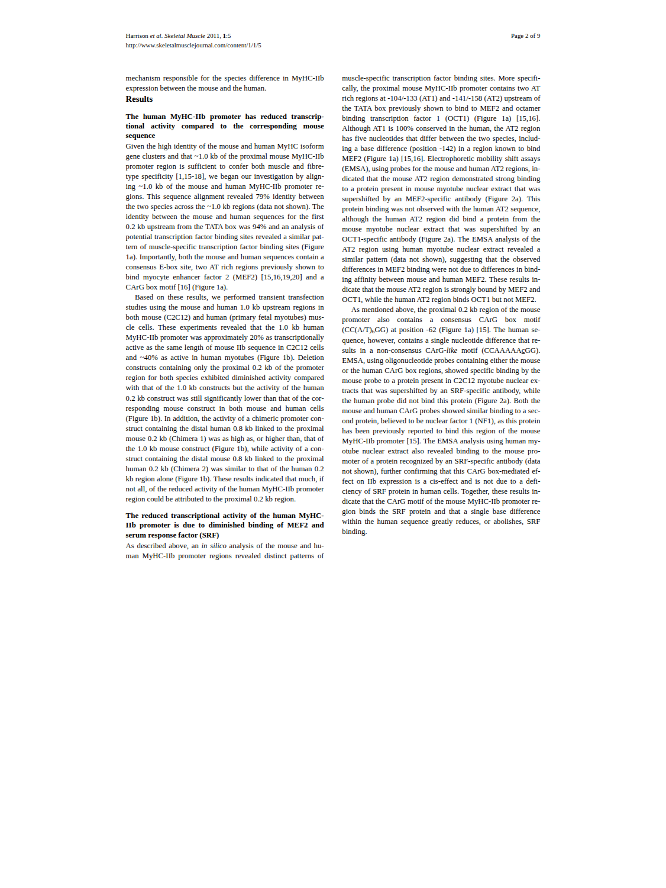Harrison et al. Skeletal Muscle 2011, 1:5
http://www.skeletalmusclejournal.com/content/1/1/5
Page 2 of 9
mechanism responsible for the species difference in MyHC-IIb expression between the mouse and the human.
Results
The human MyHC-IIb promoter has reduced transcriptional activity compared to the corresponding mouse sequence
Given the high identity of the mouse and human MyHC isoform gene clusters and that ~1.0 kb of the proximal mouse MyHC-IIb promoter region is sufficient to confer both muscle and fibre-type specificity [1,15-18], we began our investigation by aligning ~1.0 kb of the mouse and human MyHC-IIb promoter regions. This sequence alignment revealed 79% identity between the two species across the ~1.0 kb regions (data not shown). The identity between the mouse and human sequences for the first 0.2 kb upstream from the TATA box was 94% and an analysis of potential transcription factor binding sites revealed a similar pattern of muscle-specific transcription factor binding sites (Figure 1a). Importantly, both the mouse and human sequences contain a consensus E-box site, two AT rich regions previously shown to bind myocyte enhancer factor 2 (MEF2) [15,16,19,20] and a CArG box motif [16] (Figure 1a).
Based on these results, we performed transient transfection studies using the mouse and human 1.0 kb upstream regions in both mouse (C2C12) and human (primary fetal myotubes) muscle cells. These experiments revealed that the 1.0 kb human MyHC-IIb promoter was approximately 20% as transcriptionally active as the same length of mouse IIb sequence in C2C12 cells and ~40% as active in human myotubes (Figure 1b). Deletion constructs containing only the proximal 0.2 kb of the promoter region for both species exhibited diminished activity compared with that of the 1.0 kb constructs but the activity of the human 0.2 kb construct was still significantly lower than that of the corresponding mouse construct in both mouse and human cells (Figure 1b). In addition, the activity of a chimeric promoter construct containing the distal human 0.8 kb linked to the proximal mouse 0.2 kb (Chimera 1) was as high as, or higher than, that of the 1.0 kb mouse construct (Figure 1b), while activity of a construct containing the distal mouse 0.8 kb linked to the proximal human 0.2 kb (Chimera 2) was similar to that of the human 0.2 kb region alone (Figure 1b). These results indicated that much, if not all, of the reduced activity of the human MyHC-IIb promoter region could be attributed to the proximal 0.2 kb region.
The reduced transcriptional activity of the human MyHC-IIb promoter is due to diminished binding of MEF2 and serum response factor (SRF)
As described above, an in silico analysis of the mouse and human MyHC-IIb promoter regions revealed distinct patterns of muscle-specific transcription factor binding sites. More specifically, the proximal mouse MyHC-IIb promoter contains two AT rich regions at -104/-133 (AT1) and -141/-158 (AT2) upstream of the TATA box previously shown to bind to MEF2 and octamer binding transcription factor 1 (OCT1) (Figure 1a) [15,16]. Although AT1 is 100% conserved in the human, the AT2 region has five nucleotides that differ between the two species, including a base difference (position -142) in a region known to bind MEF2 (Figure 1a) [15,16]. Electrophoretic mobility shift assays (EMSA), using probes for the mouse and human AT2 regions, indicated that the mouse AT2 region demonstrated strong binding to a protein present in mouse myotube nuclear extract that was supershifted by an MEF2-specific antibody (Figure 2a). This protein binding was not observed with the human AT2 sequence, although the human AT2 region did bind a protein from the mouse myotube nuclear extract that was supershifted by an OCT1-specific antibody (Figure 2a). The EMSA analysis of the AT2 region using human myotube nuclear extract revealed a similar pattern (data not shown), suggesting that the observed differences in MEF2 binding were not due to differences in binding affinity between mouse and human MEF2. These results indicate that the mouse AT2 region is strongly bound by MEF2 and OCT1, while the human AT2 region binds OCT1 but not MEF2.
As mentioned above, the proximal 0.2 kb region of the mouse promoter also contains a consensus CArG box motif (CC(A/T)6GG) at position -62 (Figure 1a) [15]. The human sequence, however, contains a single nucleotide difference that results in a non-consensus CArG-like motif (CCAAAAAc GG). EMSA, using oligonucleotide probes containing either the mouse or the human CArG box regions, showed specific binding by the mouse probe to a protein present in C2C12 myotube nuclear extracts that was supershifted by an SRF-specific antibody, while the human probe did not bind this protein (Figure 2a). Both the mouse and human CArG probes showed similar binding to a second protein, believed to be nuclear factor 1 (NF1), as this protein has been previously reported to bind this region of the mouse MyHC-IIb promoter [15]. The EMSA analysis using human myotube nuclear extract also revealed binding to the mouse promoter of a protein recognized by an SRF-specific antibody (data not shown), further confirming that this CArG box-mediated effect on IIb expression is a cis-effect and is not due to a deficiency of SRF protein in human cells. Together, these results indicate that the CArG motif of the mouse MyHC-IIb promoter region binds the SRF protein and that a single base difference within the human sequence greatly reduces, or abolishes, SRF binding.